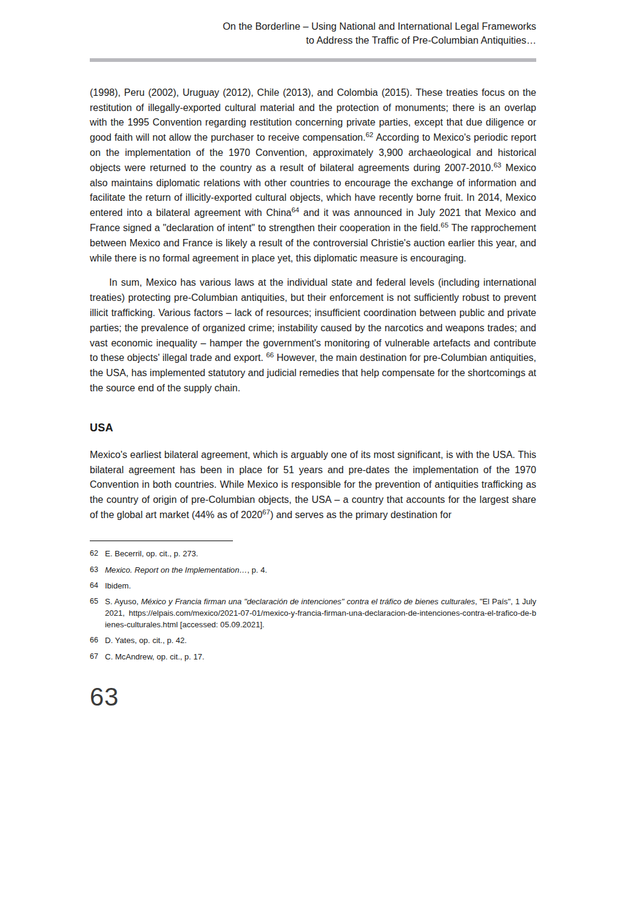On the Borderline – Using National and International Legal Frameworks
to Address the Traffic of Pre-Columbian Antiquities…
(1998), Peru (2002), Uruguay (2012), Chile (2013), and Colombia (2015). These treaties focus on the restitution of illegally-exported cultural material and the protection of monuments; there is an overlap with the 1995 Convention regarding restitution concerning private parties, except that due diligence or good faith will not allow the purchaser to receive compensation.62 According to Mexico's periodic report on the implementation of the 1970 Convention, approximately 3,900 archaeological and historical objects were returned to the country as a result of bilateral agreements during 2007-2010.63 Mexico also maintains diplomatic relations with other countries to encourage the exchange of information and facilitate the return of illicitly-exported cultural objects, which have recently borne fruit. In 2014, Mexico entered into a bilateral agreement with China64 and it was announced in July 2021 that Mexico and France signed a "declaration of intent" to strengthen their cooperation in the field.65 The rapprochement between Mexico and France is likely a result of the controversial Christie's auction earlier this year, and while there is no formal agreement in place yet, this diplomatic measure is encouraging.
In sum, Mexico has various laws at the individual state and federal levels (including international treaties) protecting pre-Columbian antiquities, but their enforcement is not sufficiently robust to prevent illicit trafficking. Various factors – lack of resources; insufficient coordination between public and private parties; the prevalence of organized crime; instability caused by the narcotics and weapons trades; and vast economic inequality – hamper the government's monitoring of vulnerable artefacts and contribute to these objects' illegal trade and export. 66 However, the main destination for pre-Columbian antiquities, the USA, has implemented statutory and judicial remedies that help compensate for the shortcomings at the source end of the supply chain.
USA
Mexico's earliest bilateral agreement, which is arguably one of its most significant, is with the USA. This bilateral agreement has been in place for 51 years and pre-dates the implementation of the 1970 Convention in both countries. While Mexico is responsible for the prevention of antiquities trafficking as the country of origin of pre-Columbian objects, the USA – a country that accounts for the largest share of the global art market (44% as of 202067) and serves as the primary destination for
62 E. Becerril, op. cit., p. 273.
63 Mexico. Report on the Implementation…, p. 4.
64 Ibidem.
65 S. Ayuso, México y Francia firman una "declaración de intenciones" contra el tráfico de bienes culturales, "El País", 1 July 2021, https://elpais.com/mexico/2021-07-01/mexico-y-francia-firman-una-declaracion-de-intenciones-contra-el-trafico-de-bienes-culturales.html [accessed: 05.09.2021].
66 D. Yates, op. cit., p. 42.
67 C. McAndrew, op. cit., p. 17.
63